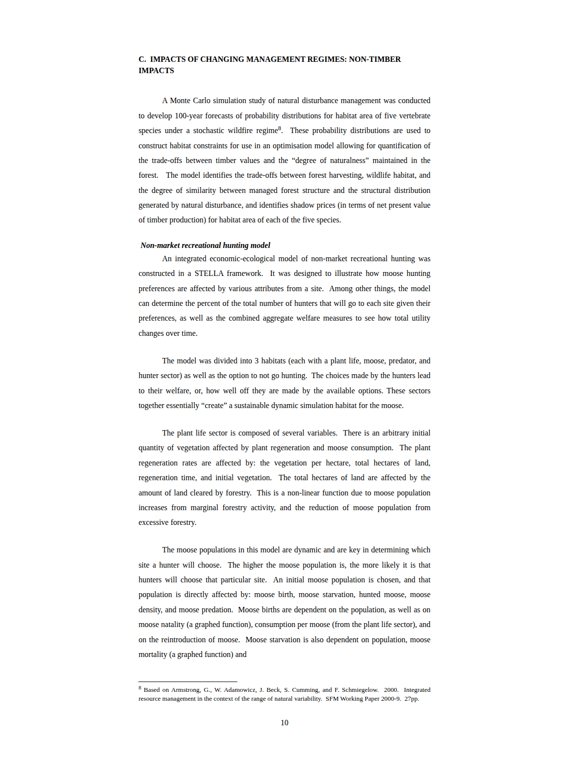C. IMPACTS OF CHANGING MANAGEMENT REGIMES: NON-TIMBER IMPACTS
A Monte Carlo simulation study of natural disturbance management was conducted to develop 100-year forecasts of probability distributions for habitat area of five vertebrate species under a stochastic wildfire regime8. These probability distributions are used to construct habitat constraints for use in an optimisation model allowing for quantification of the trade-offs between timber values and the “degree of naturalness” maintained in the forest. The model identifies the trade-offs between forest harvesting, wildlife habitat, and the degree of similarity between managed forest structure and the structural distribution generated by natural disturbance, and identifies shadow prices (in terms of net present value of timber production) for habitat area of each of the five species.
Non-market recreational hunting model
An integrated economic-ecological model of non-market recreational hunting was constructed in a STELLA framework. It was designed to illustrate how moose hunting preferences are affected by various attributes from a site. Among other things, the model can determine the percent of the total number of hunters that will go to each site given their preferences, as well as the combined aggregate welfare measures to see how total utility changes over time.
The model was divided into 3 habitats (each with a plant life, moose, predator, and hunter sector) as well as the option to not go hunting. The choices made by the hunters lead to their welfare, or, how well off they are made by the available options. These sectors together essentially “create” a sustainable dynamic simulation habitat for the moose.
The plant life sector is composed of several variables. There is an arbitrary initial quantity of vegetation affected by plant regeneration and moose consumption. The plant regeneration rates are affected by: the vegetation per hectare, total hectares of land, regeneration time, and initial vegetation. The total hectares of land are affected by the amount of land cleared by forestry. This is a non-linear function due to moose population increases from marginal forestry activity, and the reduction of moose population from excessive forestry.
The moose populations in this model are dynamic and are key in determining which site a hunter will choose. The higher the moose population is, the more likely it is that hunters will choose that particular site. An initial moose population is chosen, and that population is directly affected by: moose birth, moose starvation, hunted moose, moose density, and moose predation. Moose births are dependent on the population, as well as on moose natality (a graphed function), consumption per moose (from the plant life sector), and on the reintroduction of moose. Moose starvation is also dependent on population, moose mortality (a graphed function) and
8 Based on Armstrong, G., W. Adamowicz, J. Beck, S. Cumming, and F. Schmiegelow. 2000. Integrated resource management in the context of the range of natural variability. SFM Working Paper 2000-9. 27pp.
10